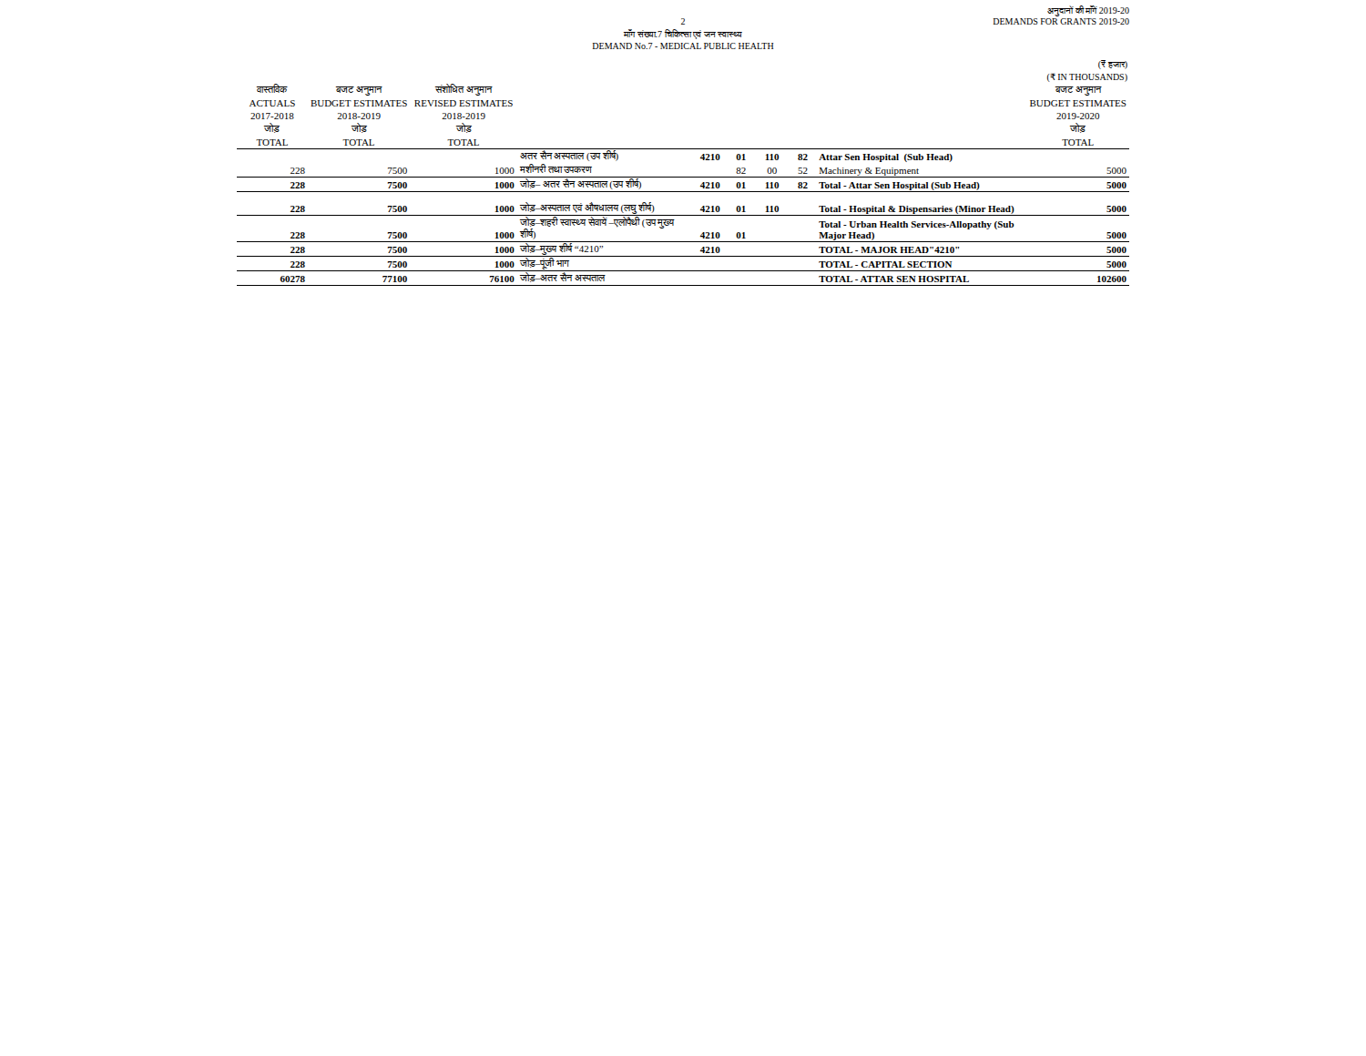अनुदानों की माँगें 2019-20
DEMANDS FOR GRANTS 2019-20
2
माँग संख्या.7 चिकित्सा एवं जन स्वास्थ्य
DEMAND No.7 - MEDICAL PUBLIC HEALTH
| | (₹ हजार) |
| --- | --- |
| | (₹ IN THOUSANDS) |
| वास्तविक | बजट अनुमान | संशोधित अनुमान | | बजट अनुमान |
| ACTUALS | BUDGET ESTIMATES | REVISED ESTIMATES | | BUDGET ESTIMATES |
| 2017-2018 | 2018-2019 | 2018-2019 | | 2019-2020 |
| जोड़ | जोड़ | जोड़ | | जोड़ |
| TOTAL | TOTAL | TOTAL | | TOTAL |
| | | | अतर सैन अस्पताल (उप शीर्ष) | 4210 | 01 | 110 | 82 | Attar Sen Hospital (Sub Head) | |
| 228 | 7500 | 1000 | मशीनरी तथा उपकरण | | 82 | 00 | 52 | Machinery & Equipment | 5000 |
| 228 | 7500 | 1000 | जोड़– अतर सैन अस्पताल (उप शीर्ष) | 4210 | 01 | 110 | 82 | Total - Attar Sen Hospital (Sub Head) | 5000 |
| 228 | 7500 | 1000 | जोड़–अस्पताल एवं औषधालय (लघु शीर्ष) | 4210 | 01 | 110 | | Total - Hospital & Dispensaries (Minor Head) | 5000 |
| 228 | 7500 | 1000 | जोड़–शहरी स्वास्थ्य सेवायें –एलोपैथी (उप मुख्य शीर्ष) | 4210 | 01 | | | Total - Urban Health Services-Allopathy (Sub Major Head) | 5000 |
| 228 | 7500 | 1000 | जोड़–मुख्य शीर्ष “4210” | 4210 | | | | TOTAL - MAJOR HEAD"4210" | 5000 |
| 228 | 7500 | 1000 | जोड़–पूंजी भाग | | TOTAL - CAPITAL SECTION | 5000 |
| 60278 | 77100 | 76100 | जोड़–अतर सैन अस्पताल | | TOTAL - ATTAR SEN HOSPITAL | 102600 |